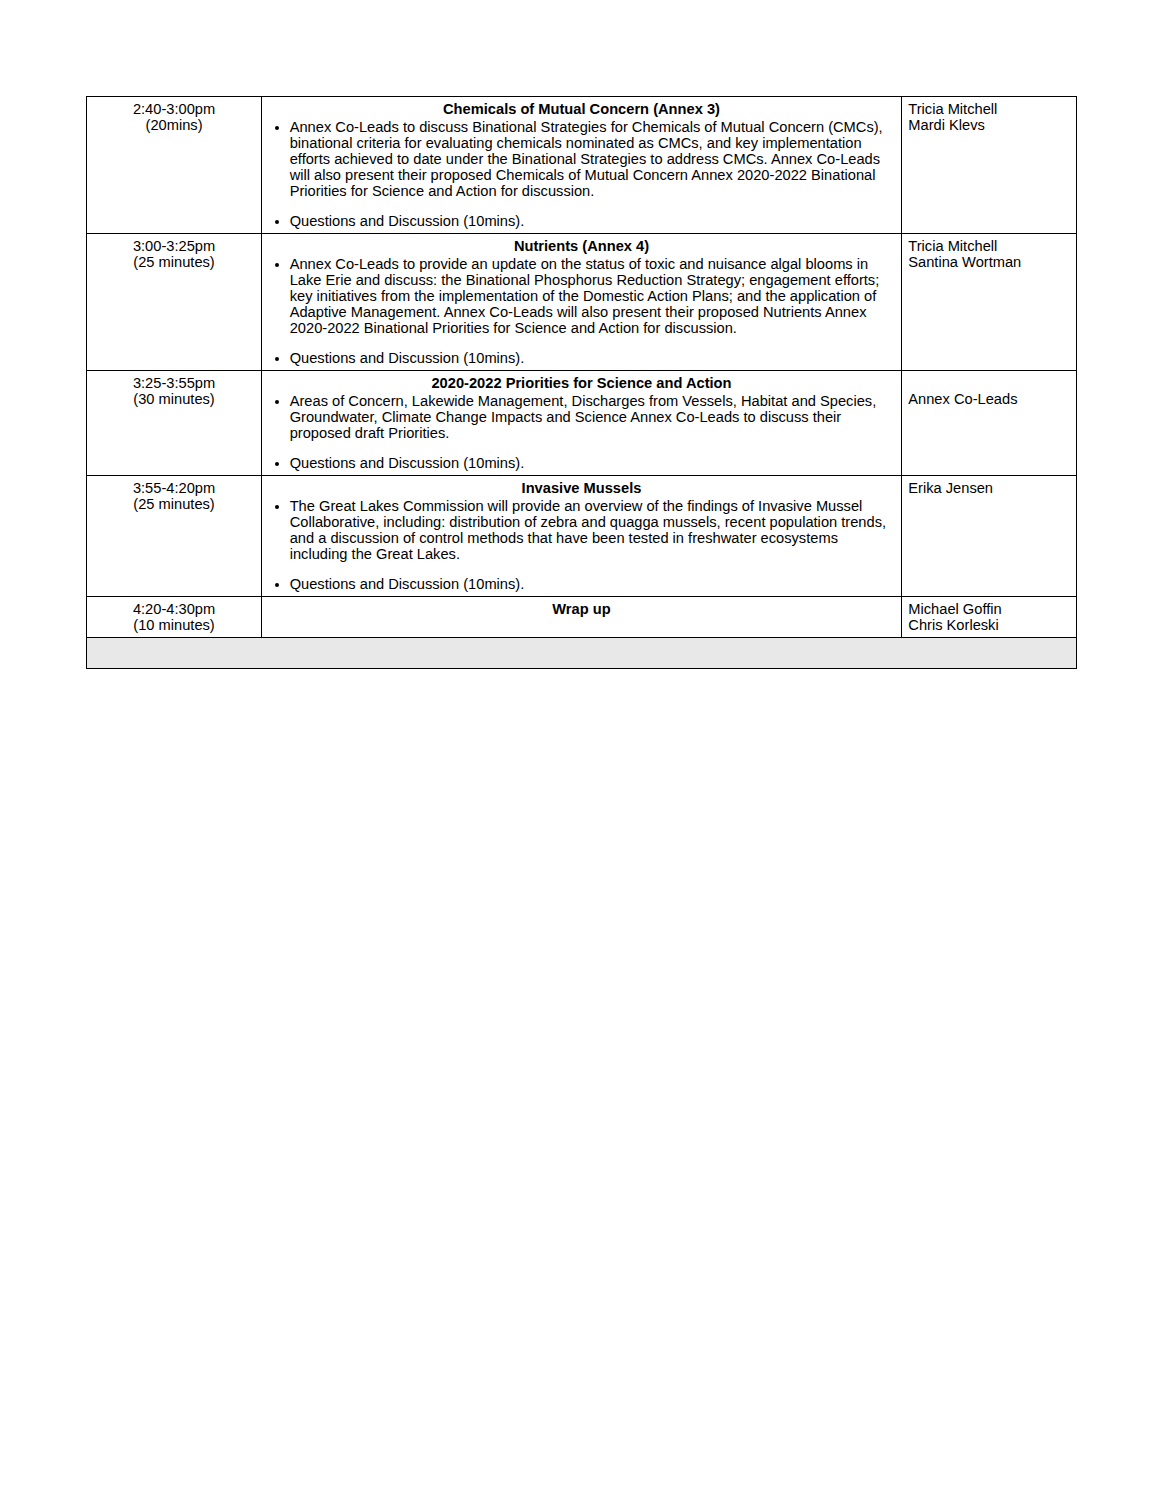| 2:40-3:00pm (20mins) | Chemicals of Mutual Concern (Annex 3) Annex Co-Leads to discuss Binational Strategies for Chemicals of Mutual Concern (CMCs), binational criteria for evaluating chemicals nominated as CMCs, and key implementation efforts achieved to date under the Binational Strategies to address CMCs. Annex Co-Leads will also present their proposed Chemicals of Mutual Concern Annex 2020-2022 Binational Priorities for Science and Action for discussion. Questions and Discussion (10mins). | Tricia Mitchell Mardi Klevs |
| 3:00-3:25pm (25 minutes) | Nutrients (Annex 4) Annex Co-Leads to provide an update on the status of toxic and nuisance algal blooms in Lake Erie and discuss: the Binational Phosphorus Reduction Strategy; engagement efforts; key initiatives from the implementation of the Domestic Action Plans; and the application of Adaptive Management. Annex Co-Leads will also present their proposed Nutrients Annex 2020-2022 Binational Priorities for Science and Action for discussion. Questions and Discussion (10mins). | Tricia Mitchell Santina Wortman |
| 3:25-3:55pm (30 minutes) | 2020-2022 Priorities for Science and Action Areas of Concern, Lakewide Management, Discharges from Vessels, Habitat and Species, Groundwater, Climate Change Impacts and Science Annex Co-Leads to discuss their proposed draft Priorities. Questions and Discussion (10mins). | Annex Co-Leads |
| 3:55-4:20pm (25 minutes) | Invasive Mussels The Great Lakes Commission will provide an overview of the findings of Invasive Mussel Collaborative, including: distribution of zebra and quagga mussels, recent population trends, and a discussion of control methods that have been tested in freshwater ecosystems including the Great Lakes. Questions and Discussion (10mins). | Erika Jensen |
| 4:20-4:30pm (10 minutes) | Wrap up | Michael Goffin Chris Korleski |